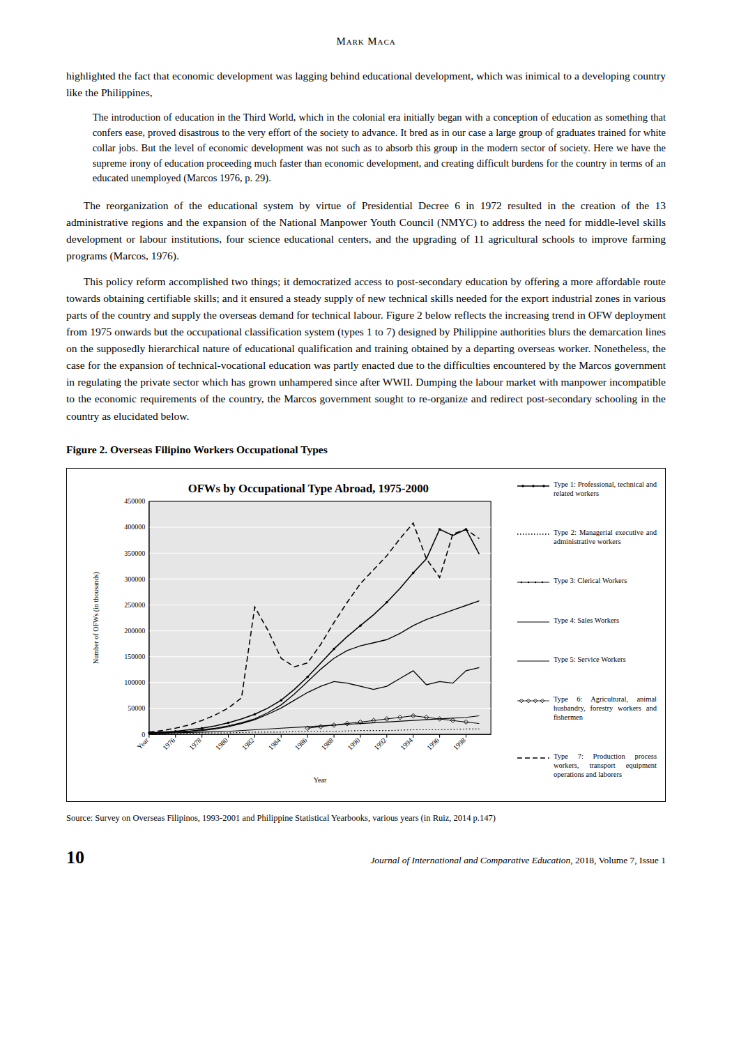Mark Maca
highlighted the fact that economic development was lagging behind educational development, which was inimical to a developing country like the Philippines,
The introduction of education in the Third World, which in the colonial era initially began with a conception of education as something that confers ease, proved disastrous to the very effort of the society to advance. It bred as in our case a large group of graduates trained for white collar jobs. But the level of economic development was not such as to absorb this group in the modern sector of society. Here we have the supreme irony of education proceeding much faster than economic development, and creating difficult burdens for the country in terms of an educated unemployed (Marcos 1976, p. 29).
The reorganization of the educational system by virtue of Presidential Decree 6 in 1972 resulted in the creation of the 13 administrative regions and the expansion of the National Manpower Youth Council (NMYC) to address the need for middle-level skills development or labour institutions, four science educational centers, and the upgrading of 11 agricultural schools to improve farming programs (Marcos, 1976).
This policy reform accomplished two things; it democratized access to post-secondary education by offering a more affordable route towards obtaining certifiable skills; and it ensured a steady supply of new technical skills needed for the export industrial zones in various parts of the country and supply the overseas demand for technical labour. Figure 2 below reflects the increasing trend in OFW deployment from 1975 onwards but the occupational classification system (types 1 to 7) designed by Philippine authorities blurs the demarcation lines on the supposedly hierarchical nature of educational qualification and training obtained by a departing overseas worker. Nonetheless, the case for the expansion of technical-vocational education was partly enacted due to the difficulties encountered by the Marcos government in regulating the private sector which has grown unhampered since after WWII. Dumping the labour market with manpower incompatible to the economic requirements of the country, the Marcos government sought to re-organize and redirect post-secondary schooling in the country as elucidated below.
Figure 2. Overseas Filipino Workers Occupational Types
OFWs by Occupational Type Abroad, 1975-2000 OFWs by Occupational Type Abroad, 1975-2000 450000 400000 350000 300000 250000 200000 150000 100000 50000 0 Number of OFWs (in thousands) Year 1976 1978 1980 1982 1984 1986 1988 1990 1992 1994 1996 1998 Year
Type 1: Professional, technical and related workers
Type 2: Managerial executive and administrative workers
Type 3: Clerical Workers
Type 4: Sales Workers
Type 5: Service Workers
Type 6: Agricultural, animal husbandry, forestry workers and fishermen
Type 7: Production process workers, transport equipment operations and laborers
Source: Survey on Overseas Filipinos, 1993-2001 and Philippine Statistical Yearbooks, various years (in Ruiz, 2014 p.147)
10
Journal of International and Comparative Education, 2018, Volume 7, Issue 1